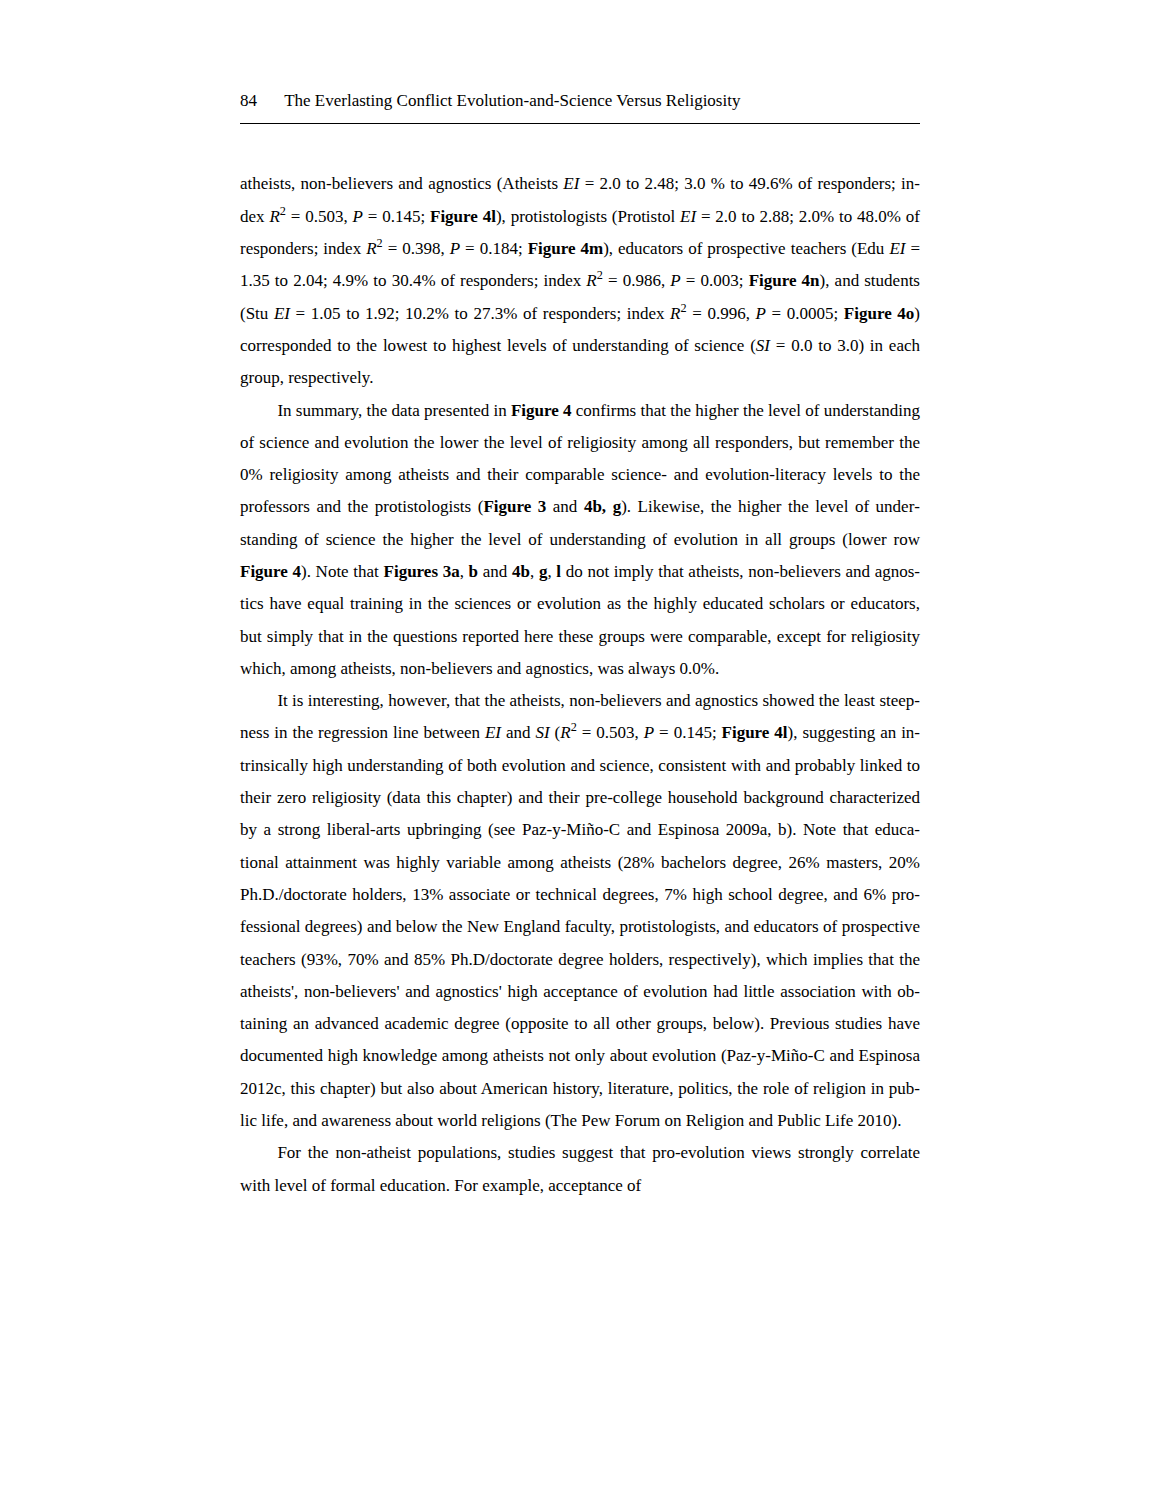84 The Everlasting Conflict Evolution-and-Science Versus Religiosity
atheists, non-believers and agnostics (Atheists EI = 2.0 to 2.48; 3.0 % to 49.6% of responders; index R2 = 0.503, P = 0.145; Figure 4l), protistologists (Protistol EI = 2.0 to 2.88; 2.0% to 48.0% of responders; index R2 = 0.398, P = 0.184; Figure 4m), educators of prospective teachers (Edu EI = 1.35 to 2.04; 4.9% to 30.4% of responders; index R2 = 0.986, P = 0.003; Figure 4n), and students (Stu EI = 1.05 to 1.92; 10.2% to 27.3% of responders; index R2 = 0.996, P = 0.0005; Figure 4o) corresponded to the lowest to highest levels of understanding of science (SI = 0.0 to 3.0) in each group, respectively.
In summary, the data presented in Figure 4 confirms that the higher the level of understanding of science and evolution the lower the level of religiosity among all responders, but remember the 0% religiosity among atheists and their comparable science- and evolution-literacy levels to the professors and the protistologists (Figure 3 and 4b, g). Likewise, the higher the level of understanding of science the higher the level of understanding of evolution in all groups (lower row Figure 4). Note that Figures 3a, b and 4b, g, l do not imply that atheists, non-believers and agnostics have equal training in the sciences or evolution as the highly educated scholars or educators, but simply that in the questions reported here these groups were comparable, except for religiosity which, among atheists, non-believers and agnostics, was always 0.0%.
It is interesting, however, that the atheists, non-believers and agnostics showed the least steepness in the regression line between EI and SI (R2 = 0.503, P = 0.145; Figure 4l), suggesting an intrinsically high understanding of both evolution and science, consistent with and probably linked to their zero religiosity (data this chapter) and their pre-college household background characterized by a strong liberal-arts upbringing (see Paz-y-Miño-C and Espinosa 2009a, b). Note that educational attainment was highly variable among atheists (28% bachelors degree, 26% masters, 20% Ph.D./doctorate holders, 13% associate or technical degrees, 7% high school degree, and 6% professional degrees) and below the New England faculty, protistologists, and educators of prospective teachers (93%, 70% and 85% Ph.D/doctorate degree holders, respectively), which implies that the atheists', non-believers' and agnostics' high acceptance of evolution had little association with obtaining an advanced academic degree (opposite to all other groups, below). Previous studies have documented high knowledge among atheists not only about evolution (Paz-y-Miño-C and Espinosa 2012c, this chapter) but also about American history, literature, politics, the role of religion in public life, and awareness about world religions (The Pew Forum on Religion and Public Life 2010).
For the non-atheist populations, studies suggest that pro-evolution views strongly correlate with level of formal education. For example, acceptance of